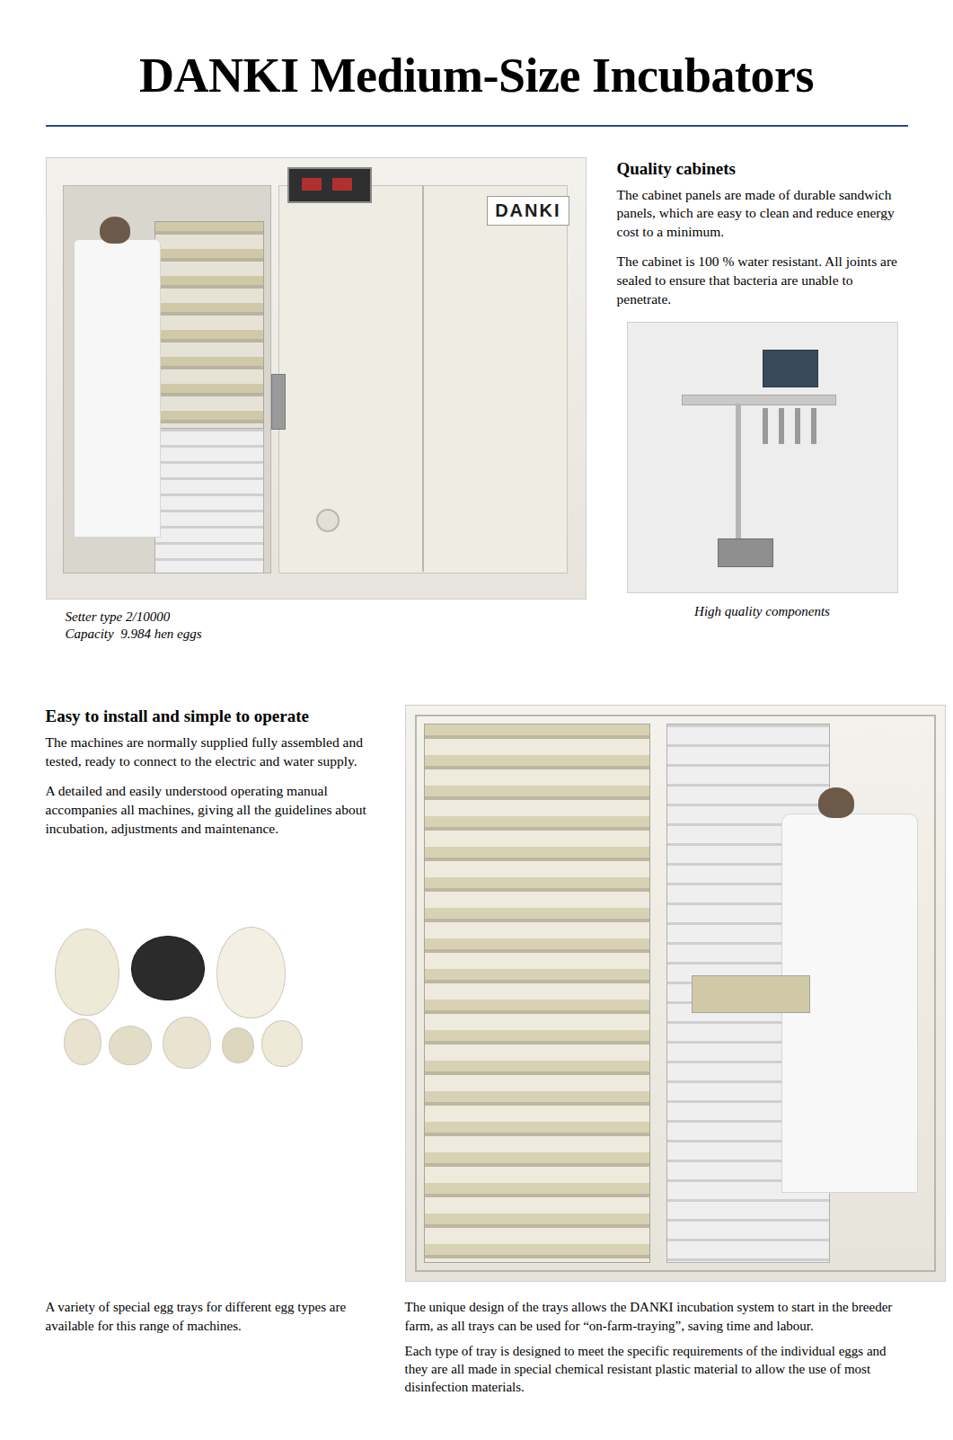DANKI Medium-Size Incubators
DANKI
Setter type 2/10000
Capacity 9.984 hen eggs
Quality cabinets
The cabinet panels are made of durable sandwich panels, which are easy to clean and reduce energy cost to a minimum.
The cabinet is 100 % water resistant. All joints are sealed to ensure that bacteria are unable to penetrate.
High quality components
Easy to install and simple to operate
The machines are normally supplied fully assembled and tested, ready to connect to the electric and water supply.
A detailed and easily understood operating manual accompanies all machines, giving all the guidelines about incubation, adjustments and maintenance.
A variety of special egg trays for different egg types are available for this range of machines.
The unique design of the trays allows the DANKI incubation system to start in the breeder farm, as all trays can be used for “on-farm-traying”, saving time and labour.
Each type of tray is designed to meet the specific requirements of the individual eggs and they are all made in special chemical resistant plastic material to allow the use of most disinfection materials.